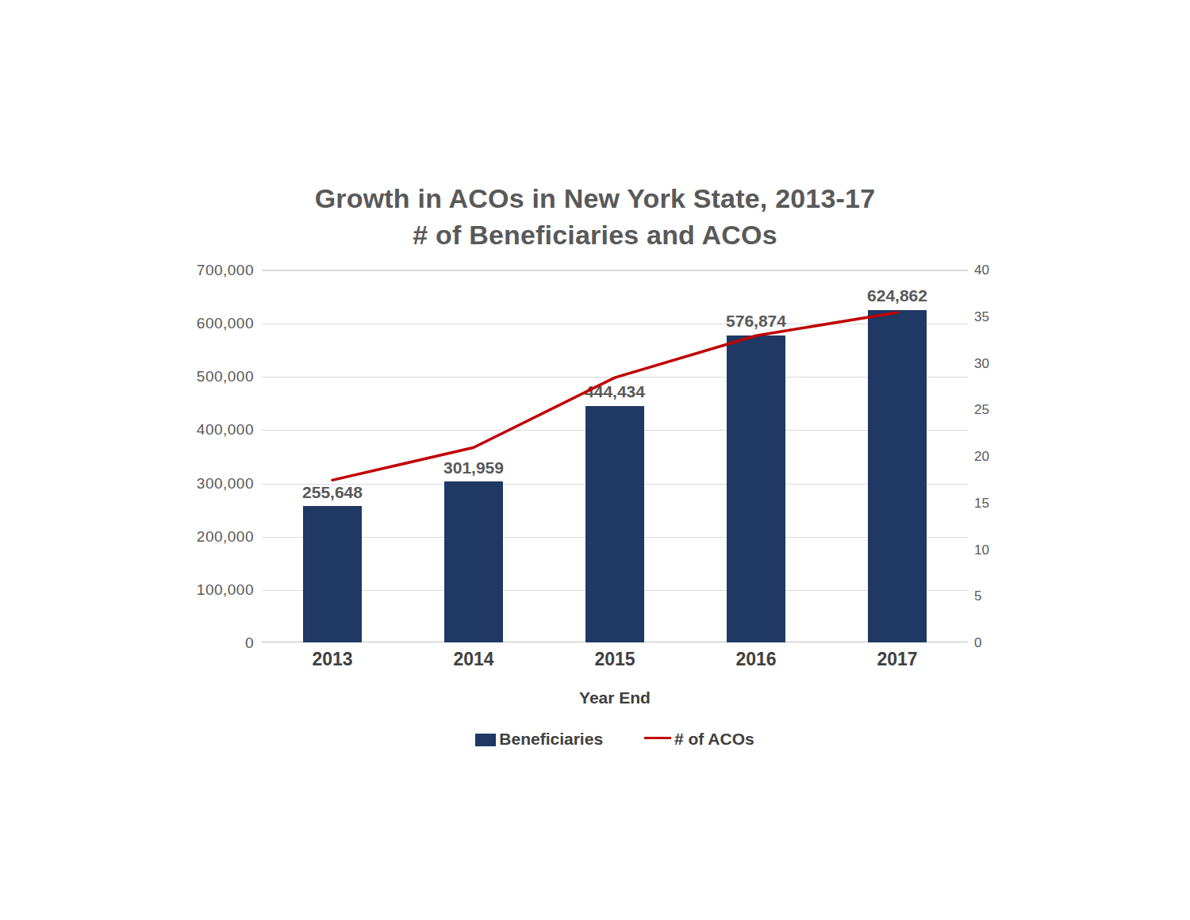Growth in ACOs in New York State, 2013-17
# of Beneficiaries and ACOs
700,000
600,000
500,000
400,000
300,000
200,000
100,000
0
40
35
30
25
20
15
10
5
0
255,648
301,959
444,434
576,874
624,862
2013
2014
2015
2016
2017
Year End
Beneficiaries # of ACOs